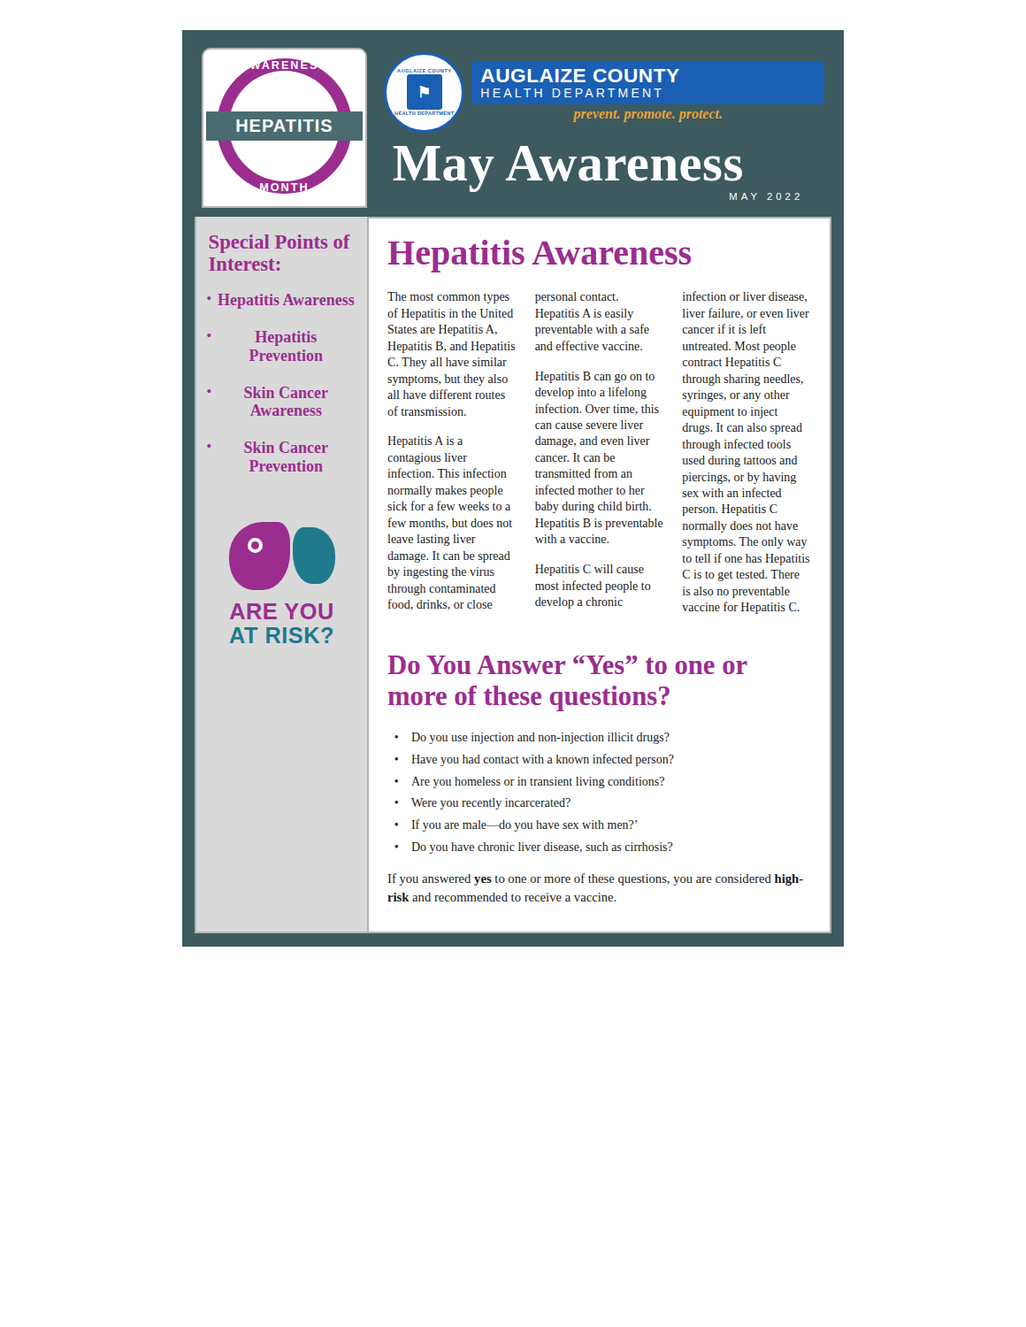AWARENESS HEPATITIS MONTH
AUGLAIZE COUNTY ⚑ HEALTH DEPARTMENT
AUGLAIZE COUNTY
HEALTH DEPARTMENT
prevent. promote. protect.
May Awareness
MAY 2022
Special Points of Interest:
Hepatitis Awareness
Hepatitis Prevention
Skin Cancer Awareness
Skin Cancer Prevention
ARE YOU
AT RISK?
Hepatitis Awareness
The most common types of Hepatitis in the United States are Hepatitis A, Hepatitis B, and Hepatitis C. They all have similar symptoms, but they also all have different routes of transmission.
Hepatitis A is a contagious liver infection. This infection normally makes people sick for a few weeks to a few months, but does not leave lasting liver damage. It can be spread by ingesting the virus through contaminated food, drinks, or close personal contact. Hepatitis A is easily preventable with a safe and effective vaccine.
Hepatitis B can go on to develop into a lifelong infection. Over time, this can cause severe liver damage, and even liver cancer. It can be transmitted from an infected mother to her baby during child birth. Hepatitis B is preventable with a vaccine.
Hepatitis C will cause most infected people to develop a chronic infection or liver disease, liver failure, or even liver cancer if it is left untreated. Most people contract Hepatitis C through sharing needles, syringes, or any other equipment to inject drugs. It can also spread through infected tools used during tattoos and piercings, or by having sex with an infected person. Hepatitis C normally does not have symptoms. The only way to tell if one has Hepatitis C is to get tested. There is also no preventable vaccine for Hepatitis C.
Do You Answer “Yes” to one or more of these questions?
Do you use injection and non-injection illicit drugs?
Have you had contact with a known infected person?
Are you homeless or in transient living conditions?
Were you recently incarcerated?
If you are male—do you have sex with men?’
Do you have chronic liver disease, such as cirrhosis?
If you answered yes to one or more of these questions, you are considered high-risk and recommended to receive a vaccine.